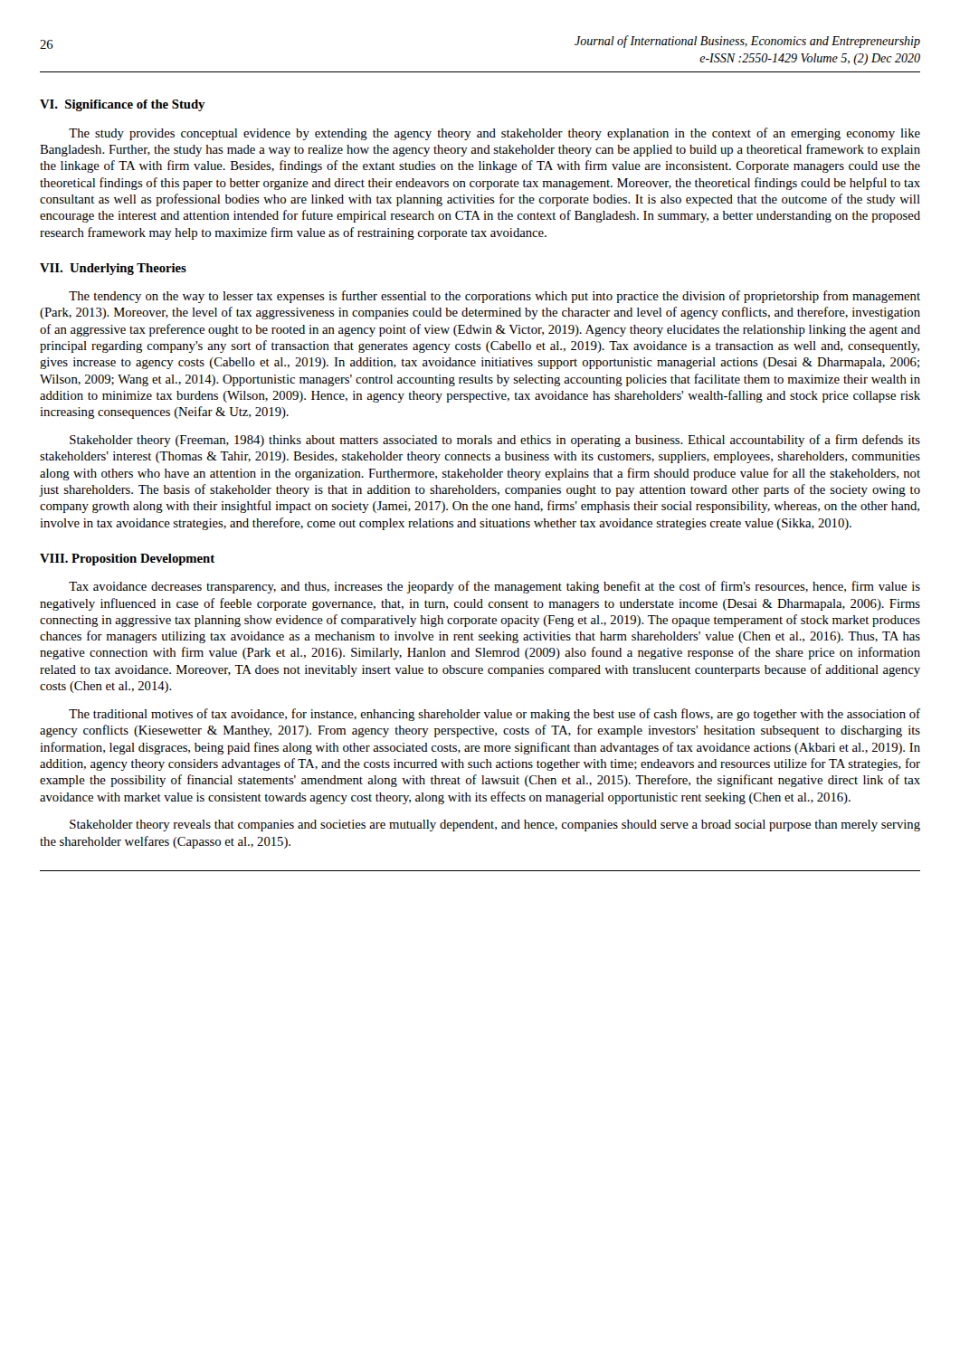26
Journal of International Business, Economics and Entrepreneurship
e-ISSN :2550-1429 Volume 5, (2) Dec 2020
VI. Significance of the Study
The study provides conceptual evidence by extending the agency theory and stakeholder theory explanation in the context of an emerging economy like Bangladesh. Further, the study has made a way to realize how the agency theory and stakeholder theory can be applied to build up a theoretical framework to explain the linkage of TA with firm value. Besides, findings of the extant studies on the linkage of TA with firm value are inconsistent. Corporate managers could use the theoretical findings of this paper to better organize and direct their endeavors on corporate tax management. Moreover, the theoretical findings could be helpful to tax consultant as well as professional bodies who are linked with tax planning activities for the corporate bodies. It is also expected that the outcome of the study will encourage the interest and attention intended for future empirical research on CTA in the context of Bangladesh. In summary, a better understanding on the proposed research framework may help to maximize firm value as of restraining corporate tax avoidance.
VII. Underlying Theories
The tendency on the way to lesser tax expenses is further essential to the corporations which put into practice the division of proprietorship from management (Park, 2013). Moreover, the level of tax aggressiveness in companies could be determined by the character and level of agency conflicts, and therefore, investigation of an aggressive tax preference ought to be rooted in an agency point of view (Edwin & Victor, 2019). Agency theory elucidates the relationship linking the agent and principal regarding company's any sort of transaction that generates agency costs (Cabello et al., 2019). Tax avoidance is a transaction as well and, consequently, gives increase to agency costs (Cabello et al., 2019). In addition, tax avoidance initiatives support opportunistic managerial actions (Desai & Dharmapala, 2006; Wilson, 2009; Wang et al., 2014). Opportunistic managers' control accounting results by selecting accounting policies that facilitate them to maximize their wealth in addition to minimize tax burdens (Wilson, 2009). Hence, in agency theory perspective, tax avoidance has shareholders' wealth-falling and stock price collapse risk increasing consequences (Neifar & Utz, 2019).
Stakeholder theory (Freeman, 1984) thinks about matters associated to morals and ethics in operating a business. Ethical accountability of a firm defends its stakeholders' interest (Thomas & Tahir, 2019). Besides, stakeholder theory connects a business with its customers, suppliers, employees, shareholders, communities along with others who have an attention in the organization. Furthermore, stakeholder theory explains that a firm should produce value for all the stakeholders, not just shareholders. The basis of stakeholder theory is that in addition to shareholders, companies ought to pay attention toward other parts of the society owing to company growth along with their insightful impact on society (Jamei, 2017). On the one hand, firms' emphasis their social responsibility, whereas, on the other hand, involve in tax avoidance strategies, and therefore, come out complex relations and situations whether tax avoidance strategies create value (Sikka, 2010).
VIII. Proposition Development
Tax avoidance decreases transparency, and thus, increases the jeopardy of the management taking benefit at the cost of firm's resources, hence, firm value is negatively influenced in case of feeble corporate governance, that, in turn, could consent to managers to understate income (Desai & Dharmapala, 2006). Firms connecting in aggressive tax planning show evidence of comparatively high corporate opacity (Feng et al., 2019). The opaque temperament of stock market produces chances for managers utilizing tax avoidance as a mechanism to involve in rent seeking activities that harm shareholders' value (Chen et al., 2016). Thus, TA has negative connection with firm value (Park et al., 2016). Similarly, Hanlon and Slemrod (2009) also found a negative response of the share price on information related to tax avoidance. Moreover, TA does not inevitably insert value to obscure companies compared with translucent counterparts because of additional agency costs (Chen et al., 2014).
The traditional motives of tax avoidance, for instance, enhancing shareholder value or making the best use of cash flows, are go together with the association of agency conflicts (Kiesewetter & Manthey, 2017). From agency theory perspective, costs of TA, for example investors' hesitation subsequent to discharging its information, legal disgraces, being paid fines along with other associated costs, are more significant than advantages of tax avoidance actions (Akbari et al., 2019). In addition, agency theory considers advantages of TA, and the costs incurred with such actions together with time; endeavors and resources utilize for TA strategies, for example the possibility of financial statements' amendment along with threat of lawsuit (Chen et al., 2015). Therefore, the significant negative direct link of tax avoidance with market value is consistent towards agency cost theory, along with its effects on managerial opportunistic rent seeking (Chen et al., 2016).
Stakeholder theory reveals that companies and societies are mutually dependent, and hence, companies should serve a broad social purpose than merely serving the shareholder welfares (Capasso et al., 2015).